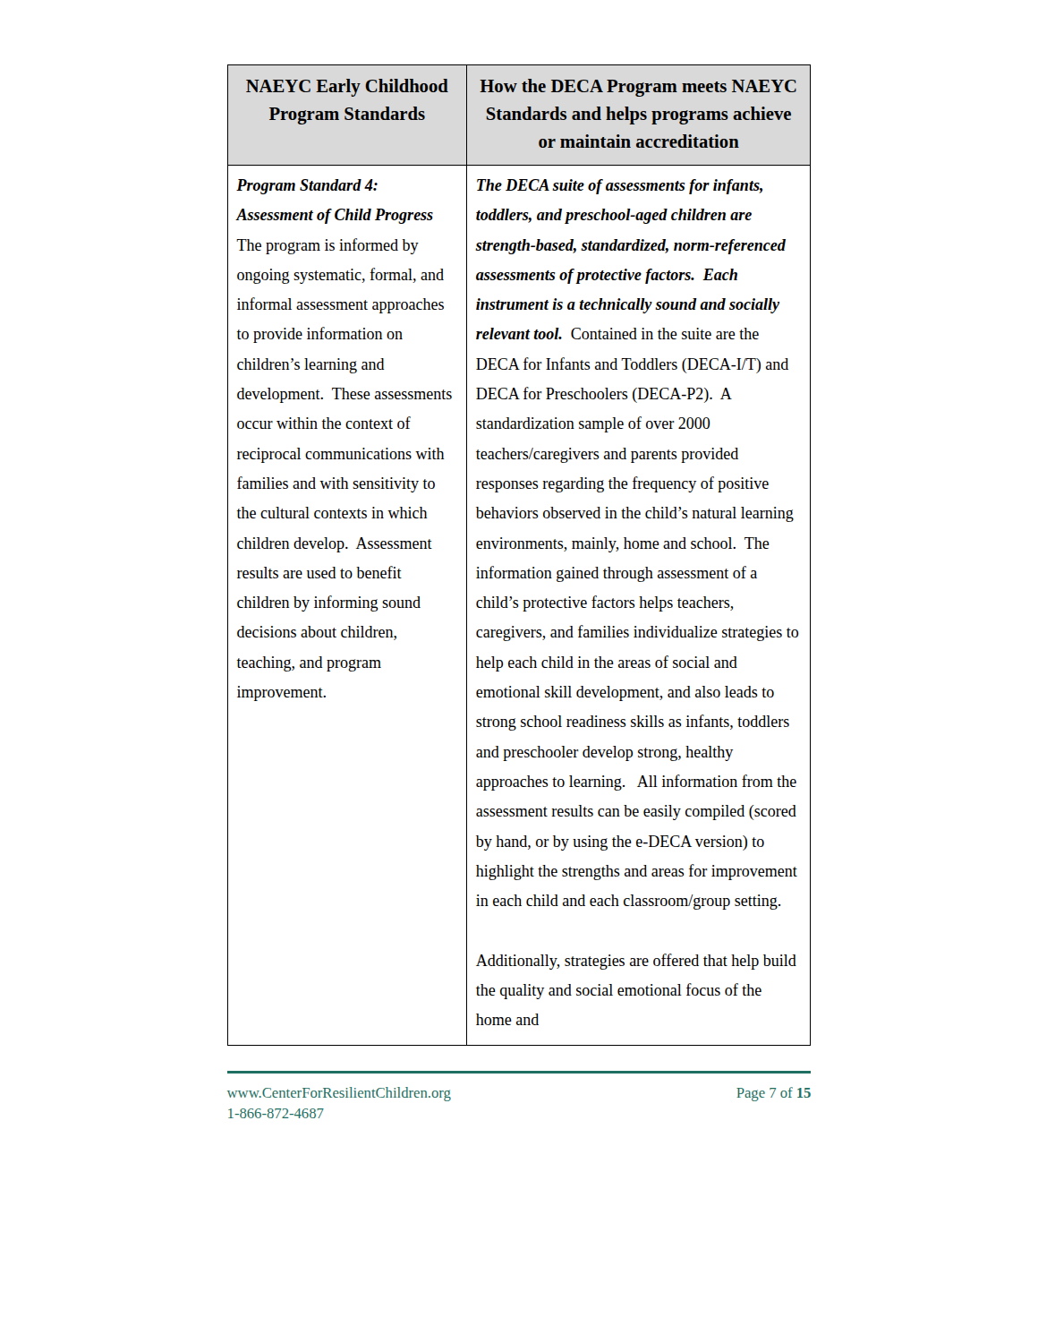| NAEYC Early Childhood Program Standards | How the DECA Program meets NAEYC Standards and helps programs achieve or maintain accreditation |
| --- | --- |
| Program Standard 4: Assessment of Child Progress The program is informed by ongoing systematic, formal, and informal assessment approaches to provide information on children’s learning and development. These assessments occur within the context of reciprocal communications with families and with sensitivity to the cultural contexts in which children develop. Assessment results are used to benefit children by informing sound decisions about children, teaching, and program improvement. | The DECA suite of assessments for infants, toddlers, and preschool-aged children are strength-based, standardized, norm-referenced assessments of protective factors. Each instrument is a technically sound and socially relevant tool. Contained in the suite are the DECA for Infants and Toddlers (DECA-I/T) and DECA for Preschoolers (DECA-P2). A standardization sample of over 2000 teachers/caregivers and parents provided responses regarding the frequency of positive behaviors observed in the child’s natural learning environments, mainly, home and school. The information gained through assessment of a child’s protective factors helps teachers, caregivers, and families individualize strategies to help each child in the areas of social and emotional skill development, and also leads to strong school readiness skills as infants, toddlers and preschooler develop strong, healthy approaches to learning. All information from the assessment results can be easily compiled (scored by hand, or by using the e-DECA version) to highlight the strengths and areas for improvement in each child and each classroom/group setting. Additionally, strategies are offered that help build the quality and social emotional focus of the home and |
www.CenterForResilientChildren.org
1-866-872-4687
Page 7 of 15